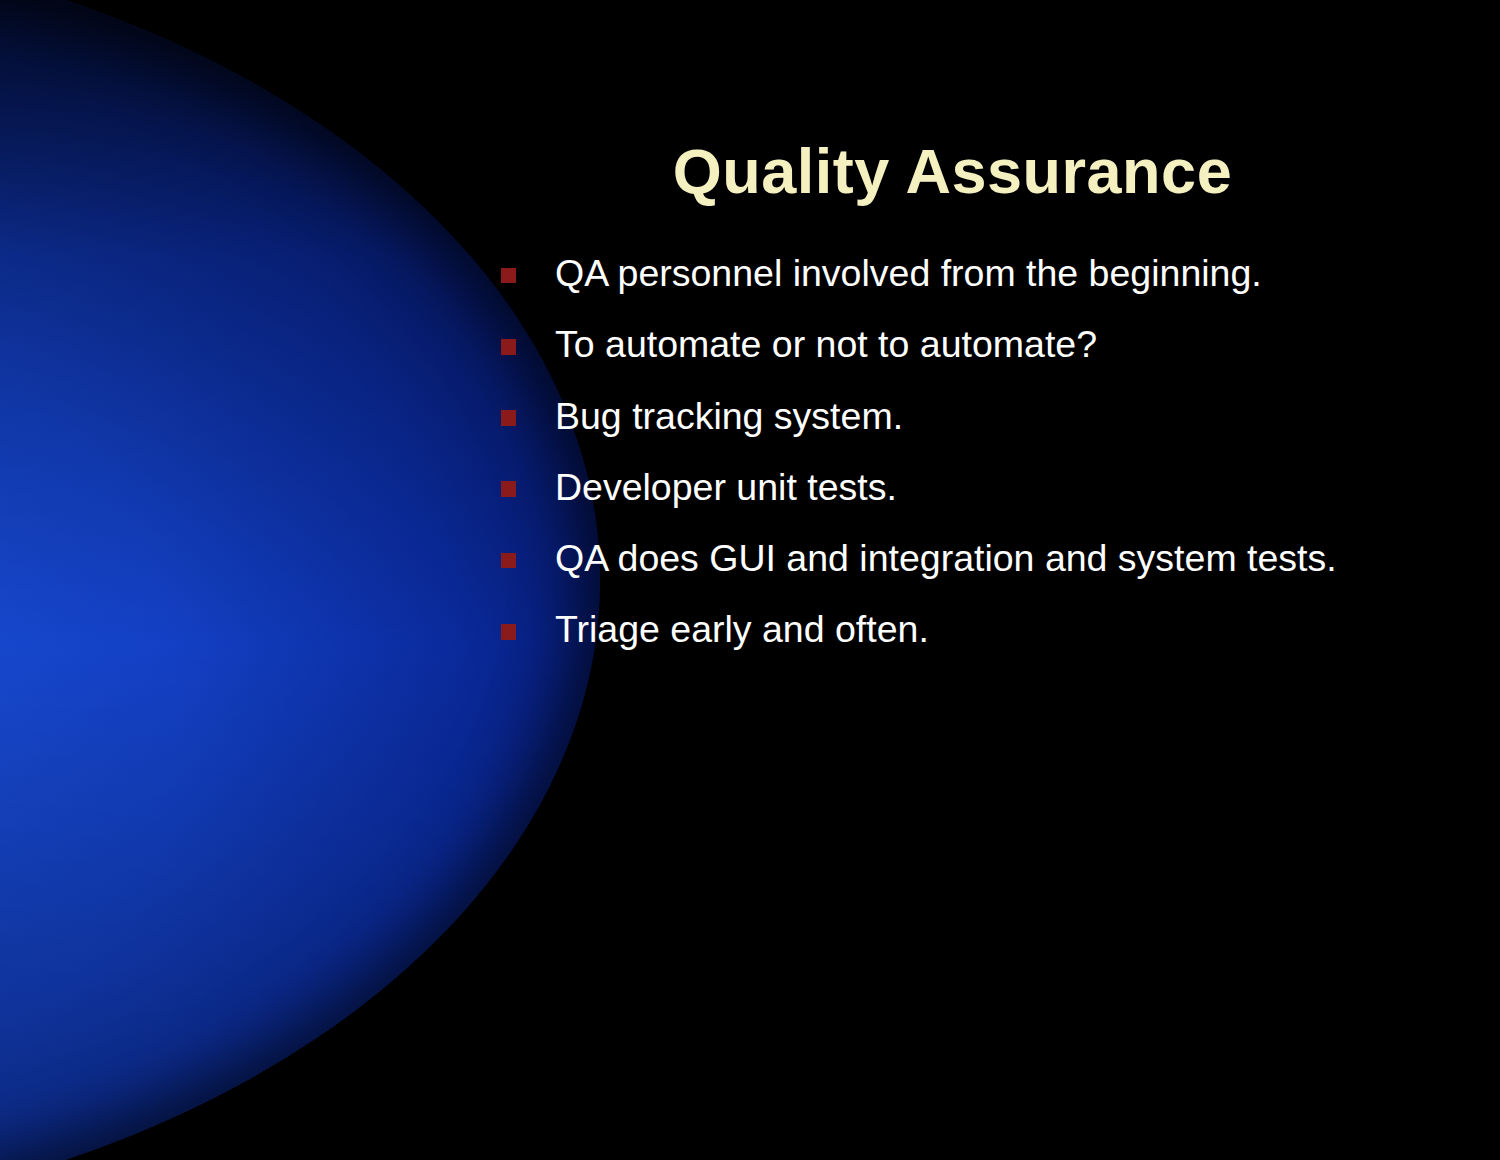Quality Assurance
QA personnel involved from the beginning.
To automate or not to automate?
Bug tracking system.
Developer unit tests.
QA does GUI and integration and system tests.
Triage early and often.